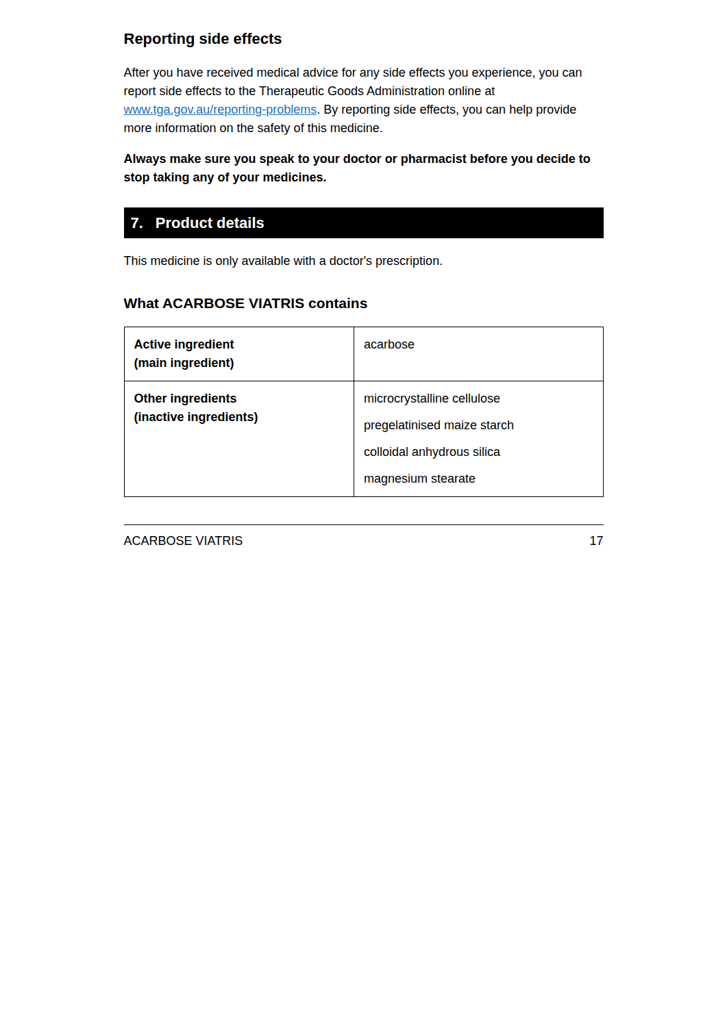Reporting side effects
After you have received medical advice for any side effects you experience, you can report side effects to the Therapeutic Goods Administration online at www.tga.gov.au/reporting-problems. By reporting side effects, you can help provide more information on the safety of this medicine.
Always make sure you speak to your doctor or pharmacist before you decide to stop taking any of your medicines.
7. Product details
This medicine is only available with a doctor's prescription.
What ACARBOSE VIATRIS contains
| Active ingredient (main ingredient) | acarbose |
| Other ingredients (inactive ingredients) | microcrystalline cellulose pregelatinised maize starch colloidal anhydrous silica magnesium stearate |
ACARBOSE VIATRIS 17